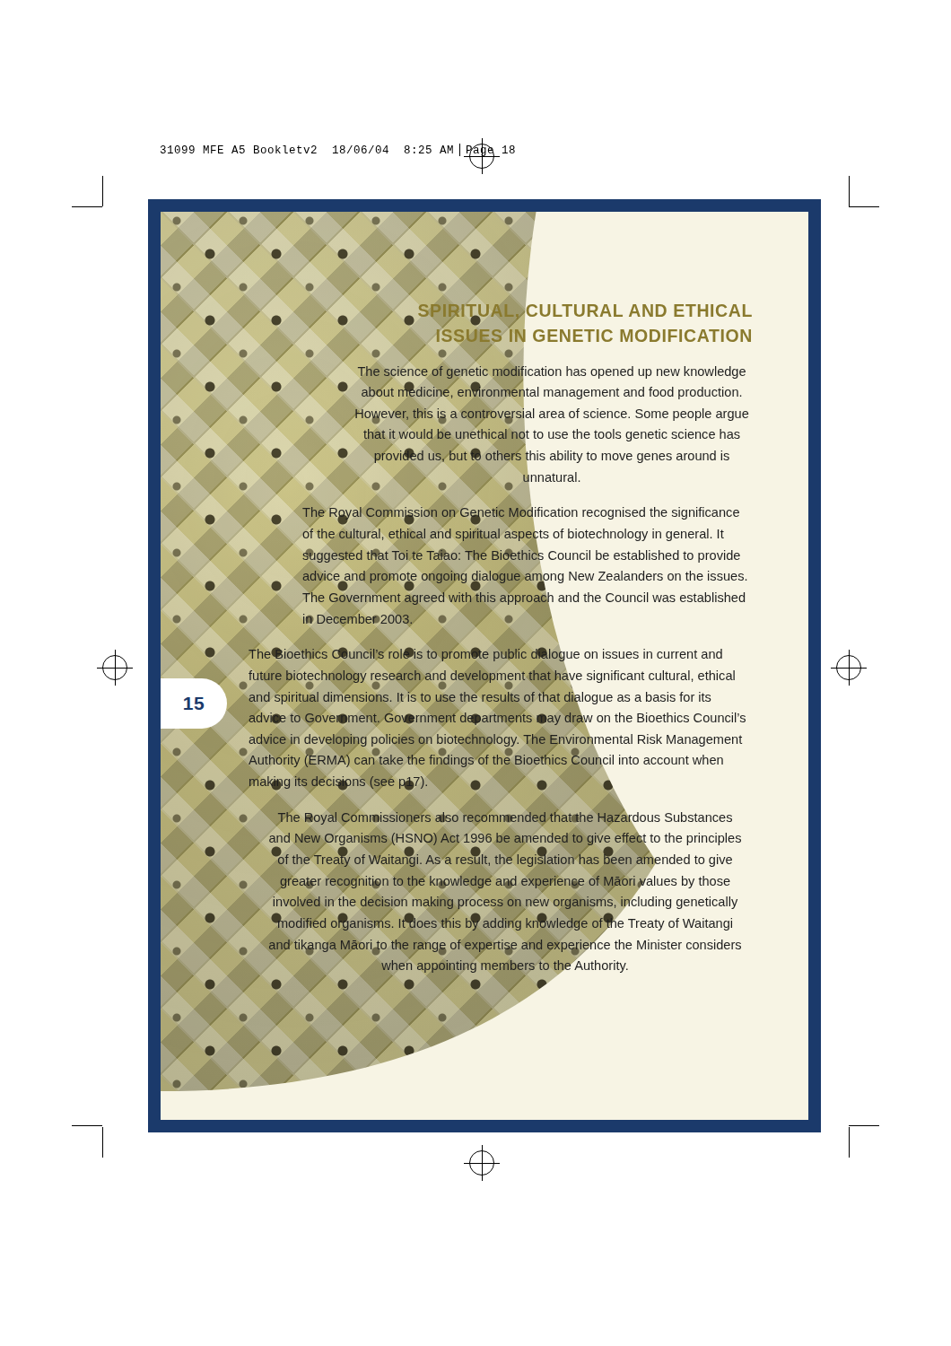31099 MFE A5 Bookletv2 18/06/04 8:25 AM Page 18
Spiritual, cultural and ethical
issues in genetic modification
The science of genetic modification has opened up new knowledge about medicine, environmental management and food production. However, this is a controversial area of science. Some people argue that it would be unethical not to use the tools genetic science has provided us, but to others this ability to move genes around is unnatural.
The Royal Commission on Genetic Modification recognised the significance of the cultural, ethical and spiritual aspects of biotechnology in general. It suggested that Toi te Taiao: The Bioethics Council be established to provide advice and promote ongoing dialogue among New Zealanders on the issues. The Government agreed with this approach and the Council was established in December 2003.
The Bioethics Council’s role is to promote public dialogue on issues in current and future biotechnology research and development that have significant cultural, ethical and spiritual dimensions. It is to use the results of that dialogue as a basis for its advice to Government. Government departments may draw on the Bioethics Council’s advice in developing policies on biotechnology. The Environmental Risk Management Authority (ERMA) can take the findings of the Bioethics Council into account when making its decisions (see p17).
The Royal Commissioners also recommended that the Hazardous Substances and New Organisms (HSNO) Act 1996 be amended to give effect to the principles of the Treaty of Waitangi. As a result, the legislation has been amended to give greater recognition to the knowledge and experience of Māori values by those involved in the decision making process on new organisms, including genetically modified organisms. It does this by adding knowledge of the Treaty of Waitangi and tikanga Māori to the range of expertise and experience the Minister considers when appointing members to the Authority.
15